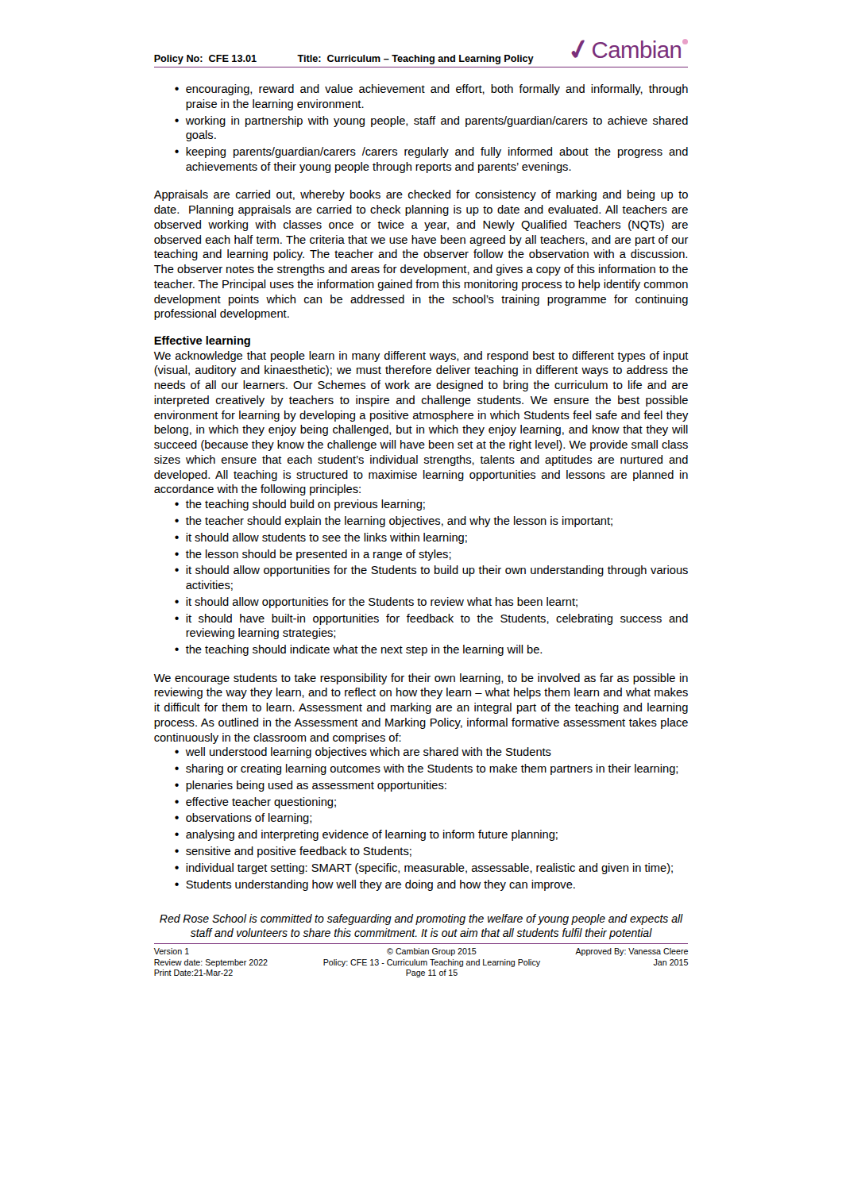Policy No: CFE 13.01 Title: Curriculum – Teaching and Learning Policy
✓Cambian
encouraging, reward and value achievement and effort, both formally and informally, through praise in the learning environment.
working in partnership with young people, staff and parents/guardian/carers to achieve shared goals.
keeping parents/guardian/carers /carers regularly and fully informed about the progress and achievements of their young people through reports and parents’ evenings.
Appraisals are carried out, whereby books are checked for consistency of marking and being up to date. Planning appraisals are carried to check planning is up to date and evaluated. All teachers are observed working with classes once or twice a year, and Newly Qualified Teachers (NQTs) are observed each half term. The criteria that we use have been agreed by all teachers, and are part of our teaching and learning policy. The teacher and the observer follow the observation with a discussion. The observer notes the strengths and areas for development, and gives a copy of this information to the teacher. The Principal uses the information gained from this monitoring process to help identify common development points which can be addressed in the school’s training programme for continuing professional development.
Effective learning
We acknowledge that people learn in many different ways, and respond best to different types of input (visual, auditory and kinaesthetic); we must therefore deliver teaching in different ways to address the needs of all our learners. Our Schemes of work are designed to bring the curriculum to life and are interpreted creatively by teachers to inspire and challenge students. We ensure the best possible environment for learning by developing a positive atmosphere in which Students feel safe and feel they belong, in which they enjoy being challenged, but in which they enjoy learning, and know that they will succeed (because they know the challenge will have been set at the right level). We provide small class sizes which ensure that each student’s individual strengths, talents and aptitudes are nurtured and developed. All teaching is structured to maximise learning opportunities and lessons are planned in accordance with the following principles:
the teaching should build on previous learning;
the teacher should explain the learning objectives, and why the lesson is important;
it should allow students to see the links within learning;
the lesson should be presented in a range of styles;
it should allow opportunities for the Students to build up their own understanding through various activities;
it should allow opportunities for the Students to review what has been learnt;
it should have built-in opportunities for feedback to the Students, celebrating success and reviewing learning strategies;
the teaching should indicate what the next step in the learning will be.
We encourage students to take responsibility for their own learning, to be involved as far as possible in reviewing the way they learn, and to reflect on how they learn – what helps them learn and what makes it difficult for them to learn. Assessment and marking are an integral part of the teaching and learning process. As outlined in the Assessment and Marking Policy, informal formative assessment takes place continuously in the classroom and comprises of:
well understood learning objectives which are shared with the Students
sharing or creating learning outcomes with the Students to make them partners in their learning;
plenaries being used as assessment opportunities:
effective teacher questioning;
observations of learning;
analysing and interpreting evidence of learning to inform future planning;
sensitive and positive feedback to Students;
individual target setting: SMART (specific, measurable, assessable, realistic and given in time);
Students understanding how well they are doing and how they can improve.
Red Rose School is committed to safeguarding and promoting the welfare of young people and expects all staff and volunteers to share this commitment. It is out aim that all students fulfil their potential
| Version 1 | © Cambian Group 2015 | Approved By: Vanessa Cleere |
| Review date: September 2022 | Policy: CFE 13 - Curriculum Teaching and Learning Policy | Jan 2015 |
| Print Date:21-Mar-22 | Page 11 of 15 | |